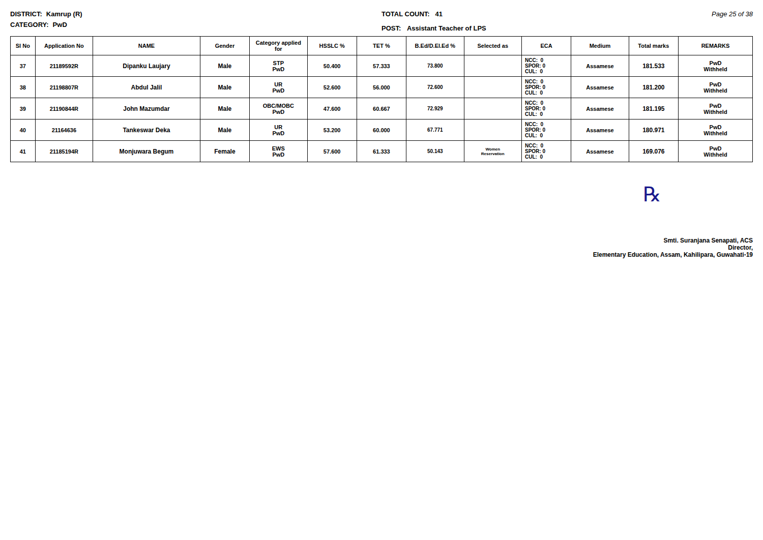Page 25 of 38
DISTRICT: Kamrup (R) TOTAL COUNT: 41
CATEGORY: PwD POST: Assistant Teacher of LPS
| Sl No | Application No | NAME | Gender | Category applied for | HSSLC % | TET % | B.Ed/D.El.Ed % | Selected as | ECA | Medium | Total marks | REMARKS |
| --- | --- | --- | --- | --- | --- | --- | --- | --- | --- | --- | --- | --- |
| 37 | 21189592R | Dipanku Laujary | Male | STP PwD | 50.400 | 57.333 | 73.800 | | NCC: 0 SPOR: 0 CUL: 0 | Assamese | 181.533 | PwD Withheld |
| 38 | 21198807R | Abdul Jalil | Male | UR PwD | 52.600 | 56.000 | 72.600 | | NCC: 0 SPOR: 0 CUL: 0 | Assamese | 181.200 | PwD Withheld |
| 39 | 21190844R | John Mazumdar | Male | OBC/MOBC PwD | 47.600 | 60.667 | 72.929 | | NCC: 0 SPOR: 0 CUL: 0 | Assamese | 181.195 | PwD Withheld |
| 40 | 21164636 | Tankeswar Deka | Male | UR PwD | 53.200 | 60.000 | 67.771 | | NCC: 0 SPOR: 0 CUL: 0 | Assamese | 180.971 | PwD Withheld |
| 41 | 21185194R | Monjuwara Begum | Female | EWS PwD | 57.600 | 61.333 | 50.143 | Women Reservation | NCC: 0 SPOR: 0 CUL: 0 | Assamese | 169.076 | PwD Withheld |
℞
Smti. Suranjana Senapati, ACS
Director,
Elementary Education, Assam, Kahilipara, Guwahati-19